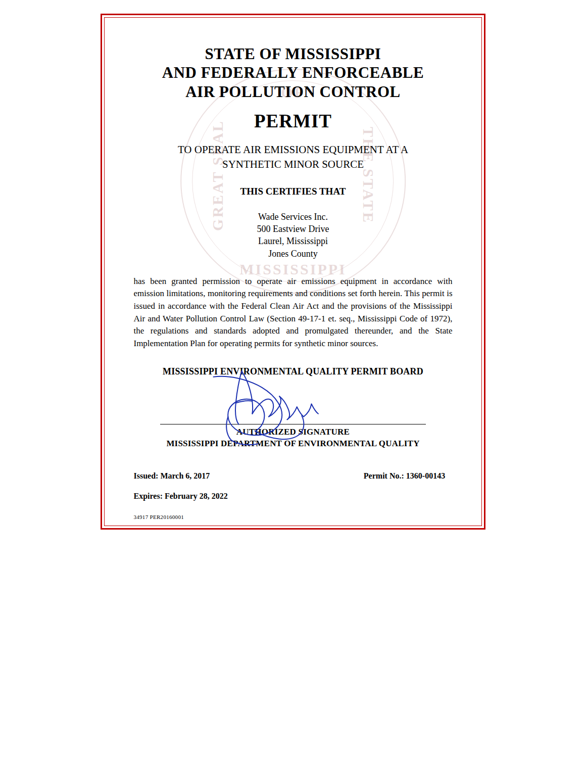OF
GREAT SEAL
THE STATE
MISSISSIPPI
STATE OF MISSISSIPPI
AND FEDERALLY ENFORCEABLE
AIR POLLUTION CONTROL
PERMIT
TO OPERATE AIR EMISSIONS EQUIPMENT AT A
SYNTHETIC MINOR SOURCE
THIS CERTIFIES THAT
Wade Services Inc.
500 Eastview Drive
Laurel, Mississippi
Jones County
has been granted permission to operate air emissions equipment in accordance with emission limitations, monitoring requirements and conditions set forth herein. This permit is issued in accordance with the Federal Clean Air Act and the provisions of the Mississippi Air and Water Pollution Control Law (Section 49-17-1 et. seq., Mississippi Code of 1972), the regulations and standards adopted and promulgated thereunder, and the State Implementation Plan for operating permits for synthetic minor sources.
MISSISSIPPI ENVIRONMENTAL QUALITY PERMIT BOARD
AUTHORIZED SIGNATURE
MISSISSIPPI DEPARTMENT OF ENVIRONMENTAL QUALITY
Issued: March 6, 2017
Permit No.: 1360-00143
Expires: February 28, 2022
34917 PER20160001